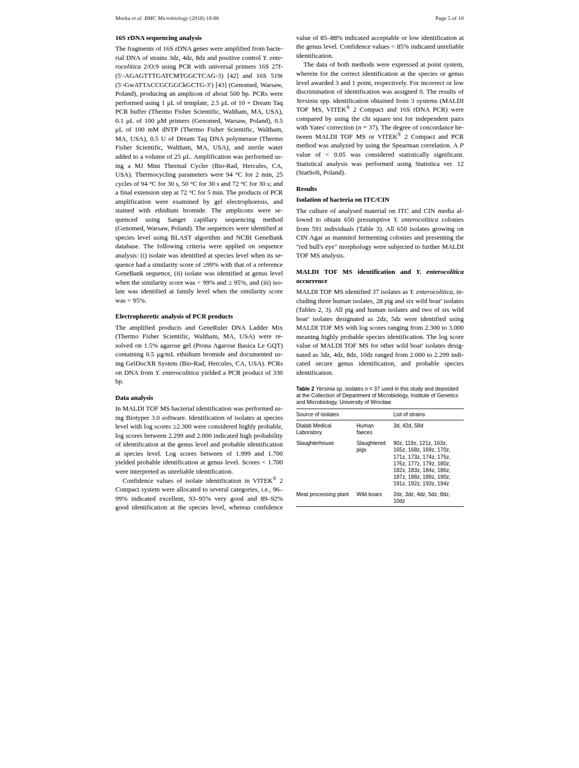Morka et al. BMC Microbiology (2018) 18:86
Page 5 of 10
16S rDNA sequencing analysis
The fragments of 16S rDNA genes were amplified from bacterial DNA of strains 3dz, 4dz, 8dz and positive control Y. enterocolitica 2/O:9 using PCR with universal primers 16S 27f- (5′-AGAGTTTGATCMTGGCTCAG-3) [42] and 16S 519r (5′-GwATTACCGCGGCkGCTG-3′) [43] (Genomed, Warsaw, Poland), producing an amplicon of about 500 bp. PCRs were performed using 1 μL of template, 2.5 μL of 10 × Dream Taq PCR buffer (Thermo Fisher Scientific, Waltham, MA, USA), 0.1 μL of 100 μM primers (Genomed, Warsaw, Poland), 0.5 μL of 100 mM dNTP (Thermo Fisher Scientific, Waltham, MA, USA), 0.5 U of Dream Taq DNA polymerase (Thermo Fisher Scientific, Waltham, MA, USA), and sterile water added to a volume of 25 μL. Amplification was performed using a MJ Mini Thermal Cycler (Bio-Rad, Hercules, CA, USA). Thermocycling parameters were 94 °C for 2 min, 25 cycles of 94 °C for 30 s, 50 °C for 30 s and 72 °C for 30 s; and a final extension step at 72 °C for 5 min. The products of PCR amplification were examined by gel electrophoresis, and stained with ethidium bromide. The amplicons were sequenced using Sanger capillary sequencing method (Genomed, Warsaw, Poland). The sequences were identified at species level using BLAST algorithm and NCBI GeneBank database. The following criteria were applied on sequence analysis: (i) isolate was identified at species level when its sequence had a similarity score of ≥99% with that of a reference GeneBank sequence, (ii) isolate was identified at genus level when the similarity score was < 99% and ≥ 95%, and (iii) isolate was identified at family level when the similarity score was < 95%.
Electrophoretic analysis of PCR products
The amplified products and GeneRuler DNA Ladder Mix (Thermo Fisher Scientific, Waltham, MA, USA) were resolved on 1.5% agarose gel (Prona Agarose Basica Le GQT) containing 0.5 μg/mL ethidium bromide and documented using GelDocXR System (Bio-Rad, Hercules, CA, USA). PCRs on DNA from Y. enterocolitica yielded a PCR product of 330 bp.
Data analysis
In MALDI TOF MS bacterial identification was performed using Biotyper 3.0 software. Identification of isolates at species level with log scores ≥2.300 were considered highly probable, log scores between 2.299 and 2.000 indicated high probability of identification at the genus level and probable identification at species level. Log scores between of 1.999 and 1.700 yielded probable identification at genus level. Scores < 1.700 were interpreted as unreliable identification.
Confidence values of isolate identification in VITEK® 2 Compact system were allocated to several categories, i.e., 96–99% indicated excellent, 93–95% very good and 89–92% good identification at the species level, whereas confidence value of 85–88% indicated acceptable or low identification at the genus level. Confidence values < 85% indicated unreliable identification.
The data of both methods were expressed at point system, wherein for the correct identification at the species or genus level awarded 3 and 1 point, respectively. For incorrect or low discrimination of identification was assigned 0. The results of Yersinia spp. identification obtained from 3 systems (MALDI TOF MS, VITEK® 2 Compact and 16S rDNA PCR) were compared by using the chi square test for independent pairs with Yates' correction (n = 37). The degree of concordance between MALDI TOF MS or VITEK® 2 Compact and PCR method was analyzed by using the Spearman correlation. A P value of < 0.05 was considered statistically significant. Statistical analysis was performed using Statistica ver. 12 (StatSoft, Poland).
Results
Isolation of bacteria on ITC/CIN
The culture of analysed material on ITC and CIN media allowed to obtain 650 presumptive Y. enterocolitica colonies from 591 individuals (Table 3). All 650 isolates growing on CIN Agar as mannitol fermenting colonies and presenting the "red bull's eye" morphology were subjected to further MALDI TOF MS analysis.
MALDI TOF MS identification and Y. enterocolitica occurrence
MALDI TOF MS identified 37 isolates as Y. enterocolitica, including three human isolates, 28 pig and six wild boar' isolates (Tables 2, 3). All pig and human isolates and two of six wild boar' isolates designated as 2dz, 5dz were identified using MALDI TOF MS with log scores ranging from 2.300 to 3.000 meaning highly probable species identification. The log score value of MALDI TOF MS for other wild boar' isolates designated as 3dz, 4dz, 8dz, 10dz ranged from 2.000 to 2.299 indicated secure genus identification, and probable species identification.
Table 2 Yersinia sp. isolates n = 37 used in this study and deposited at the Collection of Department of Microbiology, Institute of Genetics and Microbiology, University of Wrocław
| Source of isolates | List of strains |
| --- | --- |
| Dialab Medical Laboratory | Human faeces | 3d, 42d, 58d |
| Slaughterhouse | Slaughtered pigs | 90z, 119z, 121z, 163z, 165z, 168z, 169z, 170z, 171z, 173z, 174z, 175z, 176z, 177z, 179z, 180z, 182z, 183z, 184z, 186z, 187z, 188z, 189z, 190z, 191z, 192z, 193z, 194z |
| Meat processing plant | Wild boars | 2dz, 3dz, 4dz, 5dz, 8dz, 10dz |